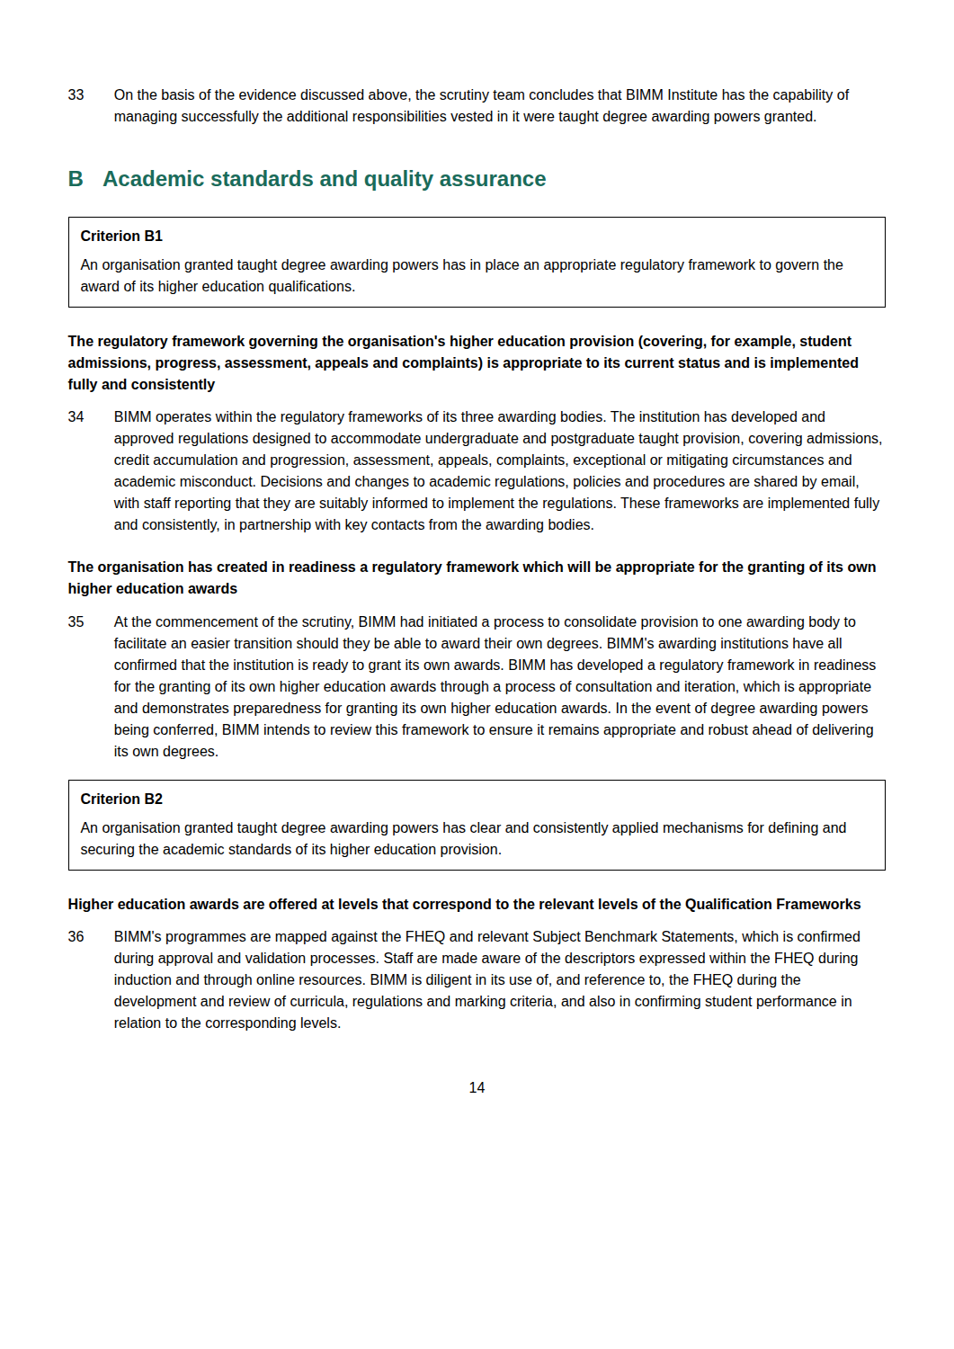33
On the basis of the evidence discussed above, the scrutiny team concludes that BIMM Institute has the capability of managing successfully the additional responsibilities vested in it were taught degree awarding powers granted.
BAcademic standards and quality assurance
Criterion B1
An organisation granted taught degree awarding powers has in place an appropriate regulatory framework to govern the award of its higher education qualifications.
The regulatory framework governing the organisation's higher education provision (covering, for example, student admissions, progress, assessment, appeals and complaints) is appropriate to its current status and is implemented fully and consistently
34
BIMM operates within the regulatory frameworks of its three awarding bodies. The institution has developed and approved regulations designed to accommodate undergraduate and postgraduate taught provision, covering admissions, credit accumulation and progression, assessment, appeals, complaints, exceptional or mitigating circumstances and academic misconduct. Decisions and changes to academic regulations, policies and procedures are shared by email, with staff reporting that they are suitably informed to implement the regulations. These frameworks are implemented fully and consistently, in partnership with key contacts from the awarding bodies.
The organisation has created in readiness a regulatory framework which will be appropriate for the granting of its own higher education awards
35
At the commencement of the scrutiny, BIMM had initiated a process to consolidate provision to one awarding body to facilitate an easier transition should they be able to award their own degrees. BIMM's awarding institutions have all confirmed that the institution is ready to grant its own awards. BIMM has developed a regulatory framework in readiness for the granting of its own higher education awards through a process of consultation and iteration, which is appropriate and demonstrates preparedness for granting its own higher education awards. In the event of degree awarding powers being conferred, BIMM intends to review this framework to ensure it remains appropriate and robust ahead of delivering its own degrees.
Criterion B2
An organisation granted taught degree awarding powers has clear and consistently applied mechanisms for defining and securing the academic standards of its higher education provision.
Higher education awards are offered at levels that correspond to the relevant levels of the Qualification Frameworks
36
BIMM's programmes are mapped against the FHEQ and relevant Subject Benchmark Statements, which is confirmed during approval and validation processes. Staff are made aware of the descriptors expressed within the FHEQ during induction and through online resources. BIMM is diligent in its use of, and reference to, the FHEQ during the development and review of curricula, regulations and marking criteria, and also in confirming student performance in relation to the corresponding levels.
14